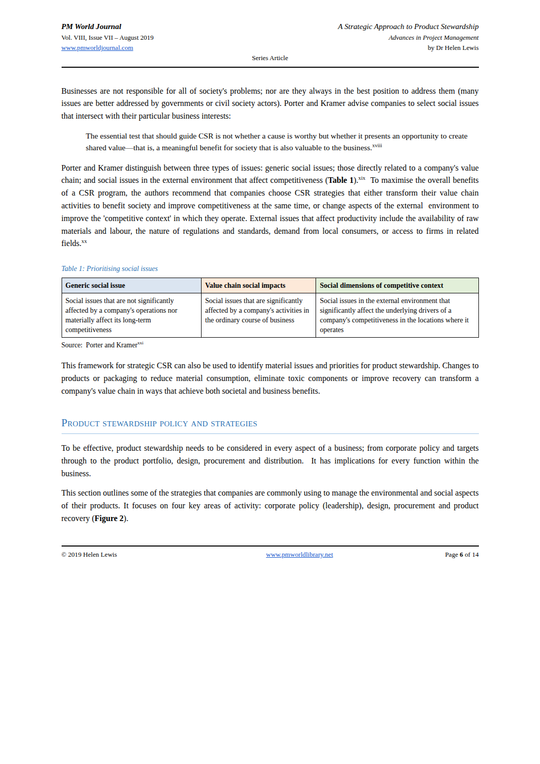| PM World Journal Vol. VIII, Issue VII – August 2019 www.pmworldjournal.com | A Strategic Approach to Product Stewardship Advances in Project Management by Dr Helen Lewis |
| Series Article |
Businesses are not responsible for all of society's problems; nor are they always in the best position to address them (many issues are better addressed by governments or civil society actors). Porter and Kramer advise companies to select social issues that intersect with their particular business interests:
The essential test that should guide CSR is not whether a cause is worthy but whether it presents an opportunity to create shared value—that is, a meaningful benefit for society that is also valuable to the business.xviii
Porter and Kramer distinguish between three types of issues: generic social issues; those directly related to a company's value chain; and social issues in the external environment that affect competitiveness (Table 1).xix To maximise the overall benefits of a CSR program, the authors recommend that companies choose CSR strategies that either transform their value chain activities to benefit society and improve competitiveness at the same time, or change aspects of the external environment to improve the 'competitive context' in which they operate. External issues that affect productivity include the availability of raw materials and labour, the nature of regulations and standards, demand from local consumers, or access to firms in related fields.xx
Table 1: Prioritising social issues
| Generic social issue | Value chain social impacts | Social dimensions of competitive context |
| --- | --- | --- |
| Social issues that are not significantly affected by a company's operations nor materially affect its long-term competitiveness | Social issues that are significantly affected by a company's activities in the ordinary course of business | Social issues in the external environment that significantly affect the underlying drivers of a company's competitiveness in the locations where it operates |
Source: Porter and Kramerxxi
This framework for strategic CSR can also be used to identify material issues and priorities for product stewardship. Changes to products or packaging to reduce material consumption, eliminate toxic components or improve recovery can transform a company's value chain in ways that achieve both societal and business benefits.
Product stewardship policy and strategies
To be effective, product stewardship needs to be considered in every aspect of a business; from corporate policy and targets through to the product portfolio, design, procurement and distribution. It has implications for every function within the business.
This section outlines some of the strategies that companies are commonly using to manage the environmental and social aspects of their products. It focuses on four key areas of activity: corporate policy (leadership), design, procurement and product recovery (Figure 2).
| © 2019 Helen Lewis | www.pmworldlibrary.net | Page 6 of 14 |